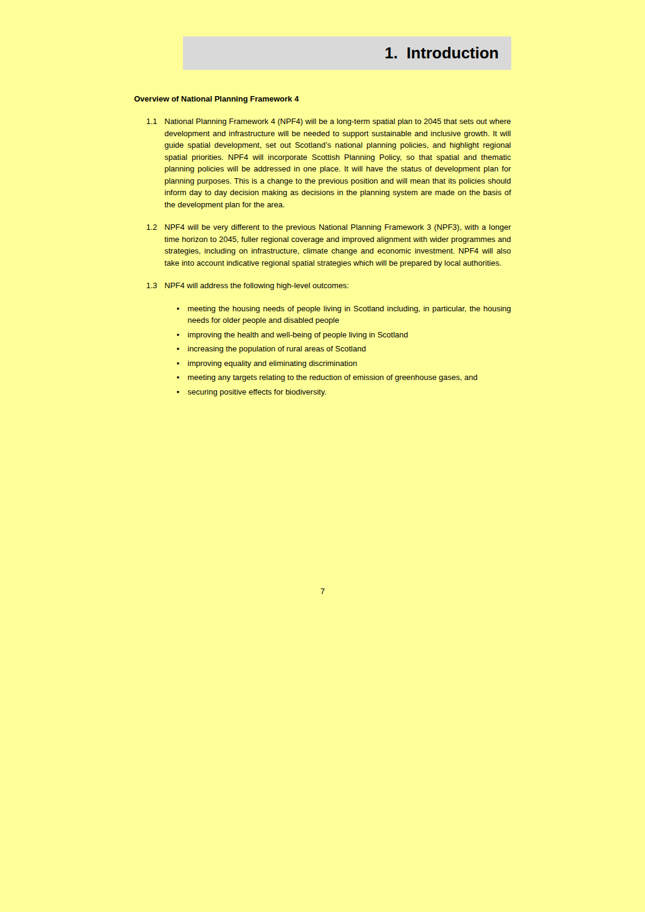1. Introduction
Overview of National Planning Framework 4
1.1
National Planning Framework 4 (NPF4) will be a long-term spatial plan to 2045 that sets out where development and infrastructure will be needed to support sustainable and inclusive growth. It will guide spatial development, set out Scotland’s national planning policies, and highlight regional spatial priorities. NPF4 will incorporate Scottish Planning Policy, so that spatial and thematic planning policies will be addressed in one place. It will have the status of development plan for planning purposes. This is a change to the previous position and will mean that its policies should inform day to day decision making as decisions in the planning system are made on the basis of the development plan for the area.
1.2
NPF4 will be very different to the previous National Planning Framework 3 (NPF3), with a longer time horizon to 2045, fuller regional coverage and improved alignment with wider programmes and strategies, including on infrastructure, climate change and economic investment. NPF4 will also take into account indicative regional spatial strategies which will be prepared by local authorities.
1.3
NPF4 will address the following high-level outcomes:
meeting the housing needs of people living in Scotland including, in particular, the housing needs for older people and disabled people
improving the health and well-being of people living in Scotland
increasing the population of rural areas of Scotland
improving equality and eliminating discrimination
meeting any targets relating to the reduction of emission of greenhouse gases, and
securing positive effects for biodiversity.
7